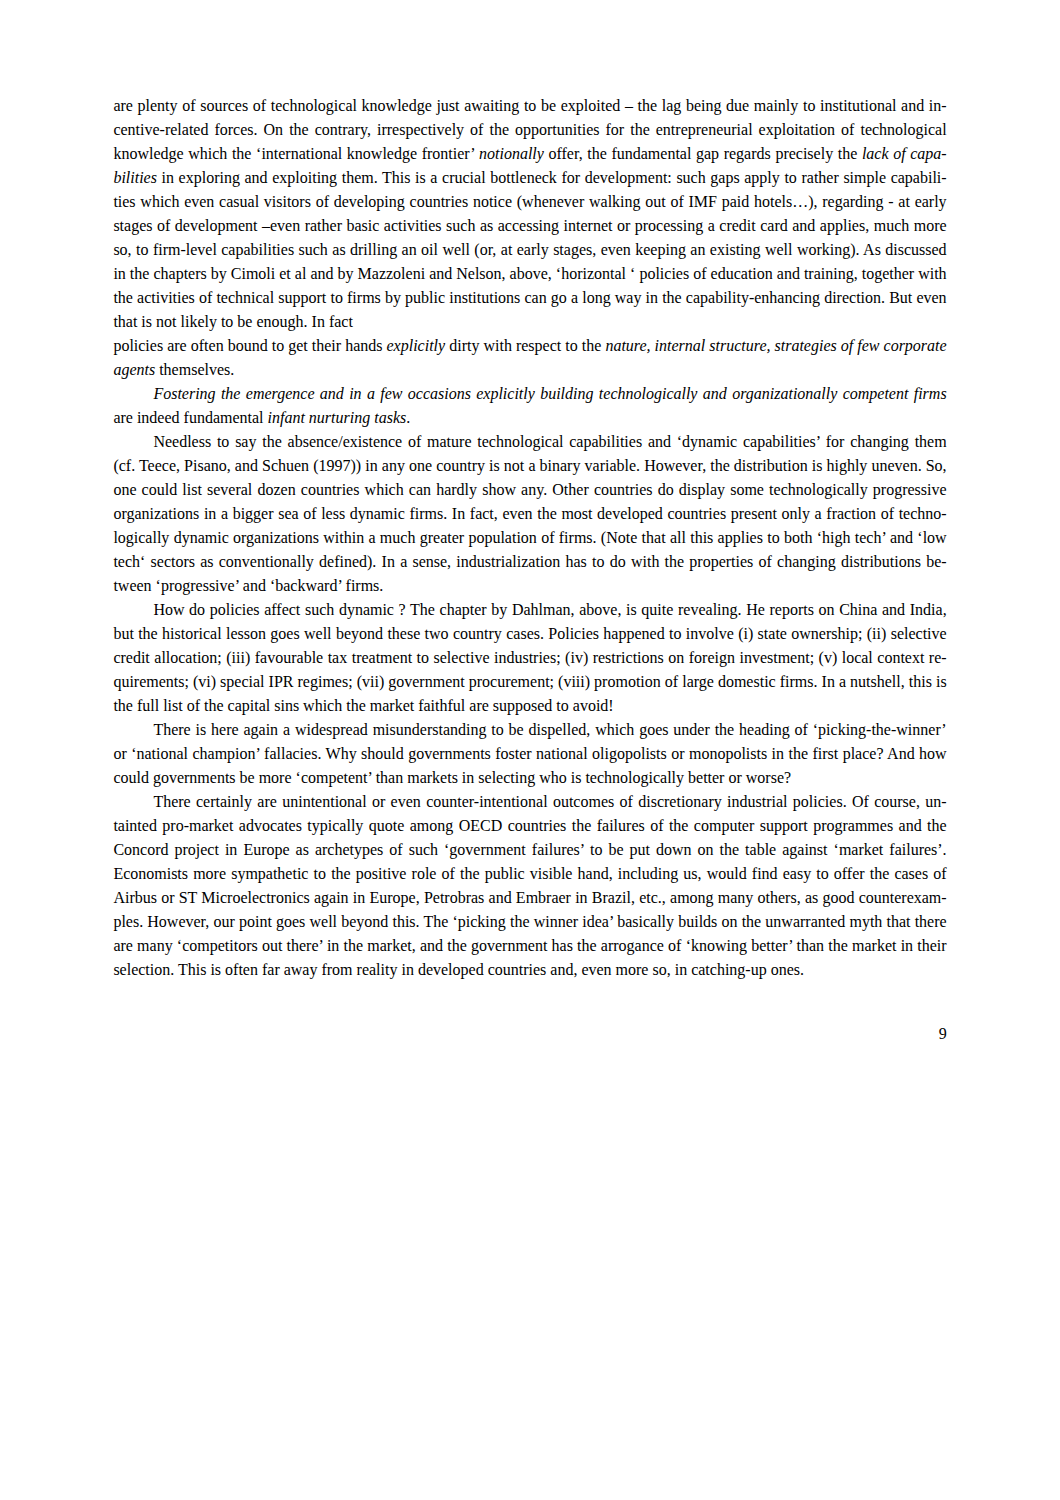are plenty of sources of technological knowledge just awaiting to be exploited – the lag being due mainly to institutional and incentive-related forces. On the contrary, irrespectively of the opportunities for the entrepreneurial exploitation of technological knowledge which the ‘international knowledge frontier’ notionally offer, the fundamental gap regards precisely the lack of capabilities in exploring and exploiting them. This is a crucial bottleneck for development: such gaps apply to rather simple capabilities which even casual visitors of developing countries notice (whenever walking out of IMF paid hotels…), regarding - at early stages of development –even rather basic activities such as accessing internet or processing a credit card and applies, much more so, to firm-level capabilities such as drilling an oil well (or, at early stages, even keeping an existing well working). As discussed in the chapters by Cimoli et al and by Mazzoleni and Nelson, above, ‘horizontal ‘ policies of education and training, together with the activities of technical support to firms by public institutions can go a long way in the capability-enhancing direction. But even that is not likely to be enough. In fact
policies are often bound to get their hands explicitly dirty with respect to the nature, internal structure, strategies of few corporate agents themselves.
Fostering the emergence and in a few occasions explicitly building technologically and organizationally competent firms are indeed fundamental infant nurturing tasks.
Needless to say the absence/existence of mature technological capabilities and ‘dynamic capabilities’ for changing them (cf. Teece, Pisano, and Schuen (1997)) in any one country is not a binary variable. However, the distribution is highly uneven. So, one could list several dozen countries which can hardly show any. Other countries do display some technologically progressive organizations in a bigger sea of less dynamic firms. In fact, even the most developed countries present only a fraction of technologically dynamic organizations within a much greater population of firms. (Note that all this applies to both ‘high tech’ and ‘low tech‘ sectors as conventionally defined). In a sense, industrialization has to do with the properties of changing distributions between ‘progressive’ and ‘backward’ firms.
How do policies affect such dynamic ? The chapter by Dahlman, above, is quite revealing. He reports on China and India, but the historical lesson goes well beyond these two country cases. Policies happened to involve (i) state ownership; (ii) selective credit allocation; (iii) favourable tax treatment to selective industries; (iv) restrictions on foreign investment; (v) local context requirements; (vi) special IPR regimes; (vii) government procurement; (viii) promotion of large domestic firms. In a nutshell, this is the full list of the capital sins which the market faithful are supposed to avoid!
There is here again a widespread misunderstanding to be dispelled, which goes under the heading of ‘picking-the-winner’ or ‘national champion’ fallacies. Why should governments foster national oligopolists or monopolists in the first place? And how could governments be more ‘competent’ than markets in selecting who is technologically better or worse?
There certainly are unintentional or even counter-intentional outcomes of discretionary industrial policies. Of course, untainted pro-market advocates typically quote among OECD countries the failures of the computer support programmes and the Concord project in Europe as archetypes of such ‘government failures’ to be put down on the table against ‘market failures’. Economists more sympathetic to the positive role of the public visible hand, including us, would find easy to offer the cases of Airbus or ST Microelectronics again in Europe, Petrobras and Embraer in Brazil, etc., among many others, as good counterexamples. However, our point goes well beyond this. The ‘picking the winner idea’ basically builds on the unwarranted myth that there are many ‘competitors out there’ in the market, and the government has the arrogance of ‘knowing better’ than the market in their selection. This is often far away from reality in developed countries and, even more so, in catching-up ones.
9